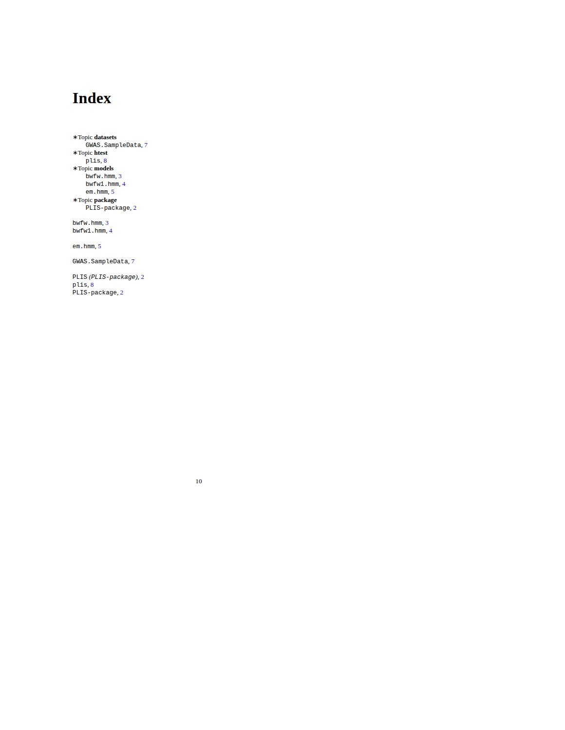Index
∗Topic datasets
GWAS.SampleData, 7
∗Topic htest
plis, 8
∗Topic models
bwfw.hmm, 3
bwfw1.hmm, 4
em.hmm, 5
∗Topic package
PLIS-package, 2
bwfw.hmm, 3
bwfw1.hmm, 4
em.hmm, 5
GWAS.SampleData, 7
PLIS (PLIS-package), 2
plis, 8
PLIS-package, 2
10